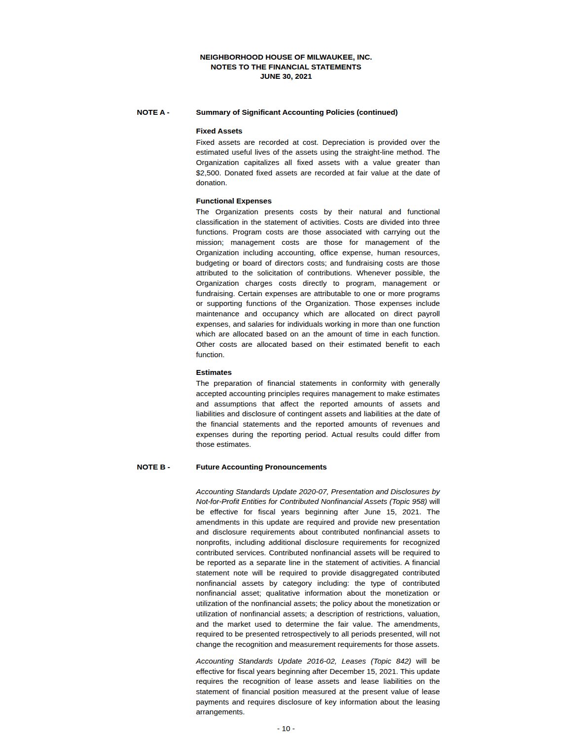NEIGHBORHOOD HOUSE OF MILWAUKEE, INC.
NOTES TO THE FINANCIAL STATEMENTS
JUNE 30, 2021
NOTE A -
Summary of Significant Accounting Policies (continued)
Fixed Assets
Fixed assets are recorded at cost. Depreciation is provided over the estimated useful lives of the assets using the straight-line method. The Organization capitalizes all fixed assets with a value greater than $2,500. Donated fixed assets are recorded at fair value at the date of donation.
Functional Expenses
The Organization presents costs by their natural and functional classification in the statement of activities. Costs are divided into three functions. Program costs are those associated with carrying out the mission; management costs are those for management of the Organization including accounting, office expense, human resources, budgeting or board of directors costs; and fundraising costs are those attributed to the solicitation of contributions. Whenever possible, the Organization charges costs directly to program, management or fundraising. Certain expenses are attributable to one or more programs or supporting functions of the Organization. Those expenses include maintenance and occupancy which are allocated on direct payroll expenses, and salaries for individuals working in more than one function which are allocated based on an the amount of time in each function. Other costs are allocated based on their estimated benefit to each function.
Estimates
The preparation of financial statements in conformity with generally accepted accounting principles requires management to make estimates and assumptions that affect the reported amounts of assets and liabilities and disclosure of contingent assets and liabilities at the date of the financial statements and the reported amounts of revenues and expenses during the reporting period. Actual results could differ from those estimates.
NOTE B -
Future Accounting Pronouncements
Accounting Standards Update 2020-07, Presentation and Disclosures by Not-for-Profit Entities for Contributed Nonfinancial Assets (Topic 958) will be effective for fiscal years beginning after June 15, 2021. The amendments in this update are required and provide new presentation and disclosure requirements about contributed nonfinancial assets to nonprofits, including additional disclosure requirements for recognized contributed services. Contributed nonfinancial assets will be required to be reported as a separate line in the statement of activities. A financial statement note will be required to provide disaggregated contributed nonfinancial assets by category including: the type of contributed nonfinancial asset; qualitative information about the monetization or utilization of the nonfinancial assets; the policy about the monetization or utilization of nonfinancial assets; a description of restrictions, valuation, and the market used to determine the fair value. The amendments, required to be presented retrospectively to all periods presented, will not change the recognition and measurement requirements for those assets.
Accounting Standards Update 2016-02, Leases (Topic 842) will be effective for fiscal years beginning after December 15, 2021. This update requires the recognition of lease assets and lease liabilities on the statement of financial position measured at the present value of lease payments and requires disclosure of key information about the leasing arrangements.
- 10 -